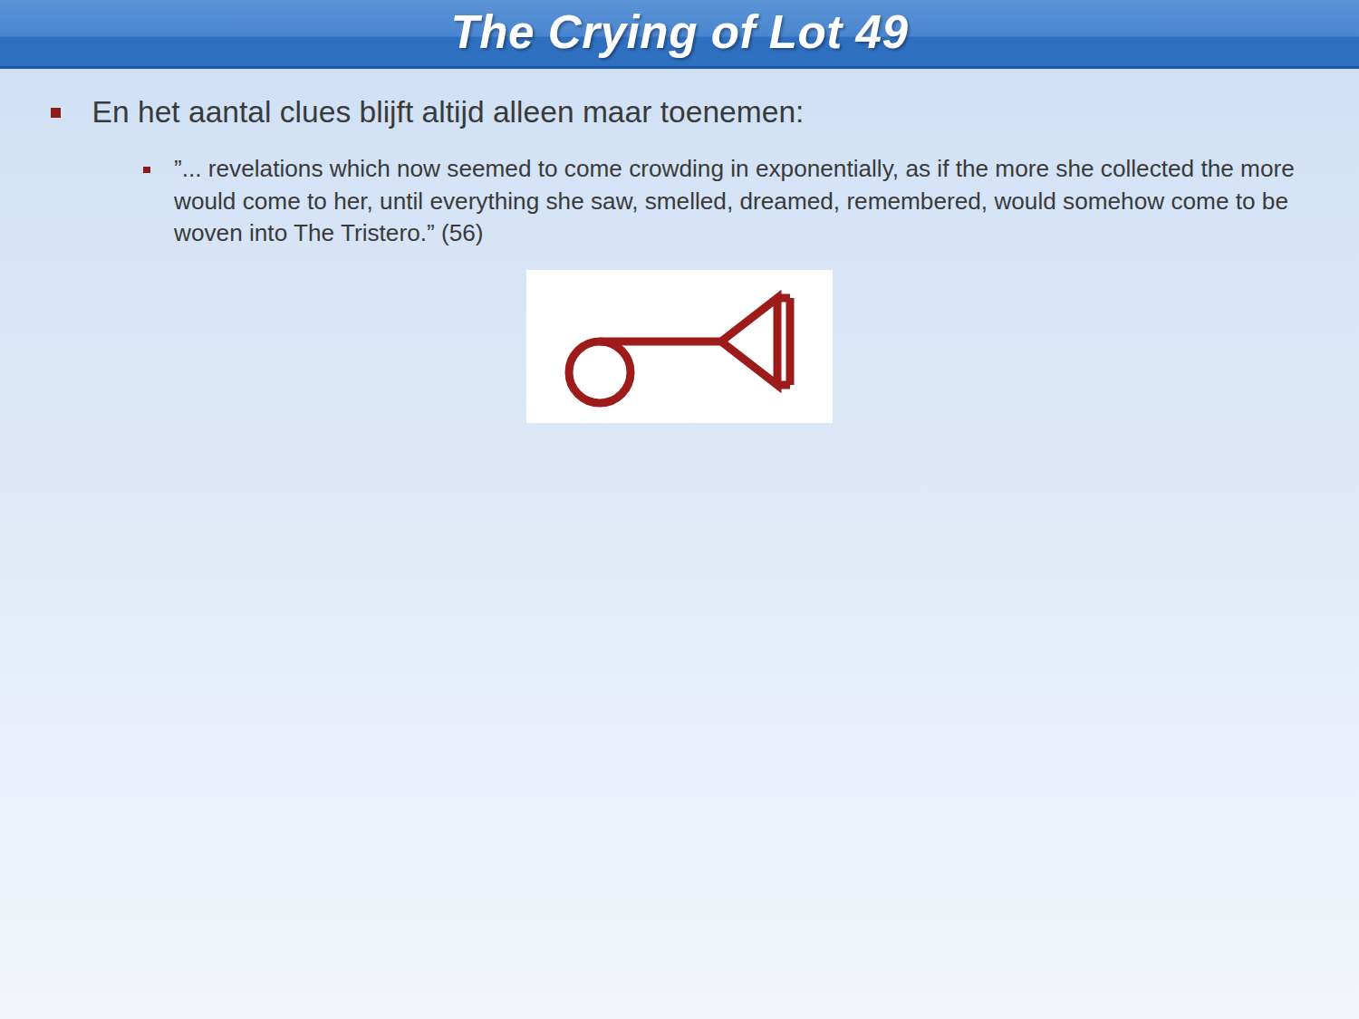The Crying of Lot 49
En het aantal clues blijft altijd alleen maar toenemen:
”... revelations which now seemed to come crowding in exponentially, as if the more she collected the more would come to her, until everything she saw, smelled, dreamed, remembered, would somehow come to be woven into The Tristero.” (56)